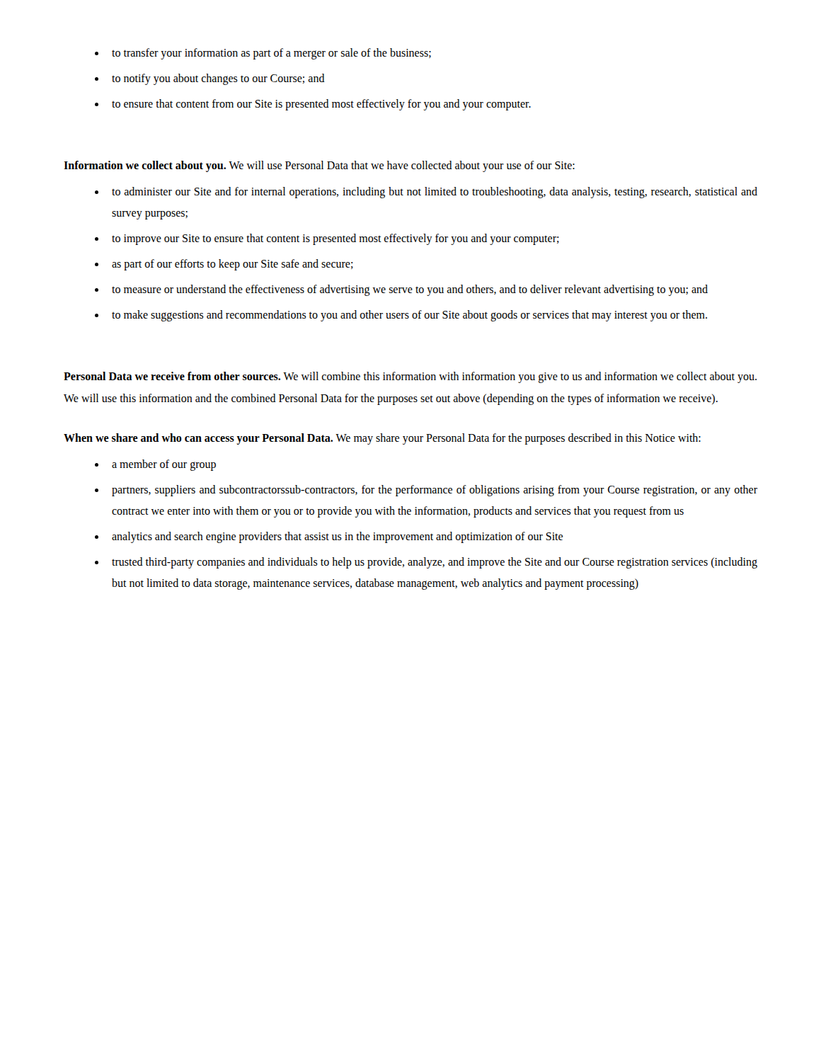to transfer your information as part of a merger or sale of the business;
to notify you about changes to our Course; and
to ensure that content from our Site is presented most effectively for you and your computer.
Information we collect about you. We will use Personal Data that we have collected about your use of our Site:
to administer our Site and for internal operations, including but not limited to troubleshooting, data analysis, testing, research, statistical and survey purposes;
to improve our Site to ensure that content is presented most effectively for you and your computer;
as part of our efforts to keep our Site safe and secure;
to measure or understand the effectiveness of advertising we serve to you and others, and to deliver relevant advertising to you; and
to make suggestions and recommendations to you and other users of our Site about goods or services that may interest you or them.
Personal Data we receive from other sources. We will combine this information with information you give to us and information we collect about you. We will use this information and the combined Personal Data for the purposes set out above (depending on the types of information we receive).
When we share and who can access your Personal Data. We may share your Personal Data for the purposes described in this Notice with:
a member of our group
partners, suppliers and subcontractorssub-contractors, for the performance of obligations arising from your Course registration, or any other contract we enter into with them or you or to provide you with the information, products and services that you request from us
analytics and search engine providers that assist us in the improvement and optimization of our Site
trusted third-party companies and individuals to help us provide, analyze, and improve the Site and our Course registration services (including but not limited to data storage, maintenance services, database management, web analytics and payment processing)